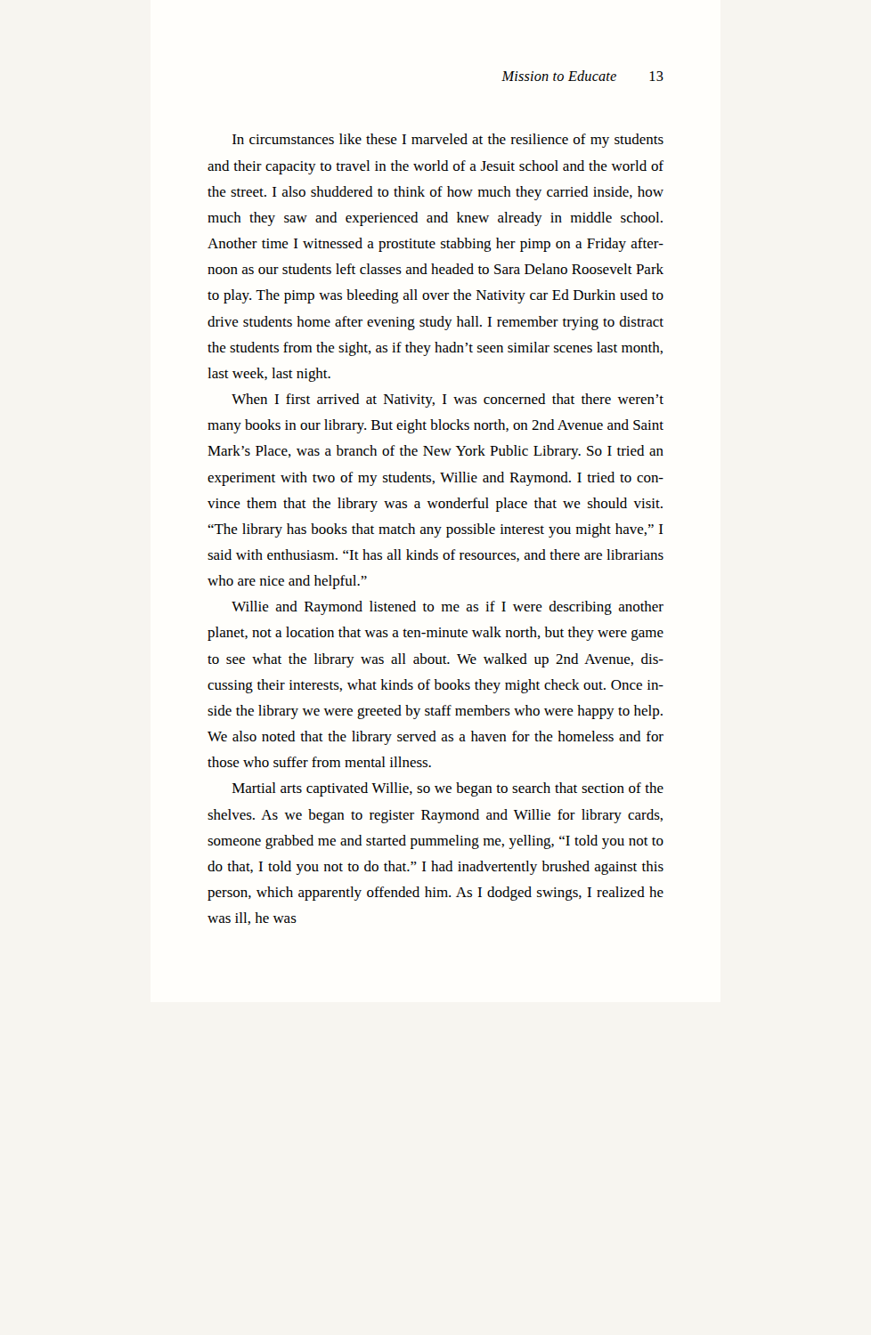Mission to Educate 13
In circumstances like these I marveled at the resilience of my students and their capacity to travel in the world of a Jesuit school and the world of the street. I also shuddered to think of how much they carried inside, how much they saw and experienced and knew already in middle school. Another time I witnessed a prostitute stabbing her pimp on a Friday afternoon as our students left classes and headed to Sara Delano Roosevelt Park to play. The pimp was bleeding all over the Nativity car Ed Durkin used to drive students home after evening study hall. I remember trying to distract the students from the sight, as if they hadn’t seen similar scenes last month, last week, last night.
When I first arrived at Nativity, I was concerned that there weren’t many books in our library. But eight blocks north, on 2nd Avenue and Saint Mark’s Place, was a branch of the New York Public Library. So I tried an experiment with two of my students, Willie and Raymond. I tried to convince them that the library was a wonderful place that we should visit. “The library has books that match any possible interest you might have,” I said with enthusiasm. “It has all kinds of resources, and there are librarians who are nice and helpful.”
Willie and Raymond listened to me as if I were describing another planet, not a location that was a ten-minute walk north, but they were game to see what the library was all about. We walked up 2nd Avenue, discussing their interests, what kinds of books they might check out. Once inside the library we were greeted by staff members who were happy to help. We also noted that the library served as a haven for the homeless and for those who suffer from mental illness.
Martial arts captivated Willie, so we began to search that section of the shelves. As we began to register Raymond and Willie for library cards, someone grabbed me and started pummeling me, yelling, “I told you not to do that, I told you not to do that.” I had inadvertently brushed against this person, which apparently offended him. As I dodged swings, I realized he was ill, he was